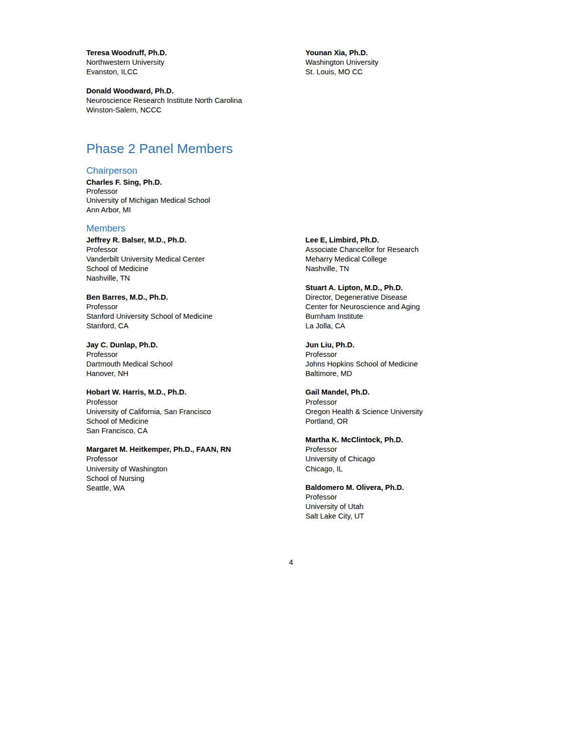Teresa Woodruff, Ph.D.
Northwestern University
Evanston, ILCC
Donald Woodward, Ph.D.
Neuroscience Research Institute North Carolina
Winston-Salem, NCCC
Younan Xia, Ph.D.
Washington University
St. Louis, MO CC
Phase 2 Panel Members
Chairperson
Charles F. Sing, Ph.D.
Professor
University of Michigan Medical School
Ann Arbor, MI
Members
Jeffrey R. Balser, M.D., Ph.D.
Professor
Vanderbilt University Medical Center
School of Medicine
Nashville, TN
Ben Barres, M.D., Ph.D.
Professor
Stanford University School of Medicine
Stanford, CA
Jay C. Dunlap, Ph.D.
Professor
Dartmouth Medical School
Hanover, NH
Hobart W. Harris, M.D., Ph.D.
Professor
University of California, San Francisco
School of Medicine
San Francisco, CA
Margaret M. Heitkemper, Ph.D., FAAN, RN
Professor
University of Washington
School of Nursing
Seattle, WA
Lee E, Limbird, Ph.D.
Associate Chancellor for Research
Meharry Medical College
Nashville, TN
Stuart A. Lipton, M.D., Ph.D.
Director, Degenerative Disease
Center for Neuroscience and Aging
Burnham Institute
La Jolla, CA
Jun Liu, Ph.D.
Professor
Johns Hopkins School of Medicine
Baltimore, MD
Gail Mandel, Ph.D.
Professor
Oregon Health & Science University
Portland, OR
Martha K. McClintock, Ph.D.
Professor
University of Chicago
Chicago, IL
Baldomero M. Olivera, Ph.D.
Professor
University of Utah
Salt Lake City, UT
4